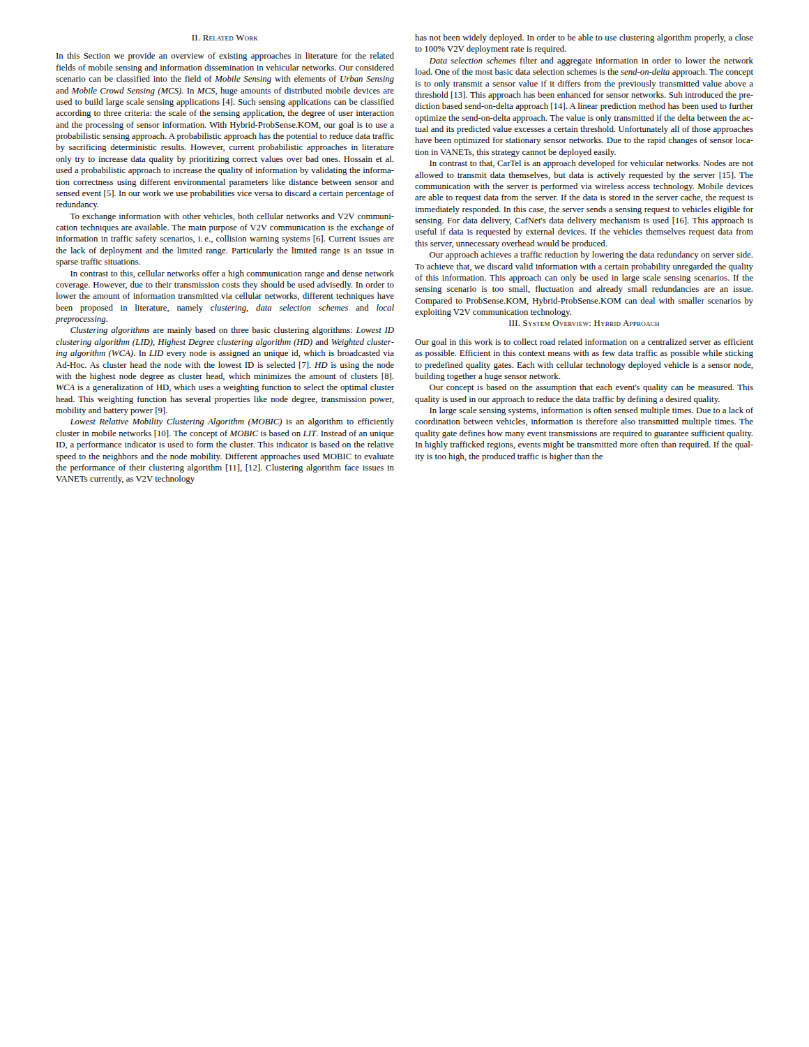II. Related Work
In this Section we provide an overview of existing approaches in literature for the related fields of mobile sensing and information dissemination in vehicular networks. Our considered scenario can be classified into the field of Mobile Sensing with elements of Urban Sensing and Mobile Crowd Sensing (MCS). In MCS, huge amounts of distributed mobile devices are used to build large scale sensing applications [4]. Such sensing applications can be classified according to three criteria: the scale of the sensing application, the degree of user interaction and the processing of sensor information. With Hybrid-ProbSense.KOM, our goal is to use a probabilistic sensing approach. A probabilistic approach has the potential to reduce data traffic by sacrificing deterministic results. However, current probabilistic approaches in literature only try to increase data quality by prioritizing correct values over bad ones. Hossain et al. used a probabilistic approach to increase the quality of information by validating the information correctness using different environmental parameters like distance between sensor and sensed event [5]. In our work we use probabilities vice versa to discard a certain percentage of redundancy.
To exchange information with other vehicles, both cellular networks and V2V communication techniques are available. The main purpose of V2V communication is the exchange of information in traffic safety scenarios, i. e., collision warning systems [6]. Current issues are the lack of deployment and the limited range. Particularly the limited range is an issue in sparse traffic situations.
In contrast to this, cellular networks offer a high communication range and dense network coverage. However, due to their transmission costs they should be used advisedly. In order to lower the amount of information transmitted via cellular networks, different techniques have been proposed in literature, namely clustering, data selection schemes and local preprocessing.
Clustering algorithms are mainly based on three basic clustering algorithms: Lowest ID clustering algorithm (LID), Highest Degree clustering algorithm (HD) and Weighted clustering algorithm (WCA). In LID every node is assigned an unique id, which is broadcasted via Ad-Hoc. As cluster head the node with the lowest ID is selected [7]. HD is using the node with the highest node degree as cluster head, which minimizes the amount of clusters [8]. WCA is a generalization of HD, which uses a weighting function to select the optimal cluster head. This weighting function has several properties like node degree, transmission power, mobility and battery power [9].
Lowest Relative Mobility Clustering Algorithm (MOBIC) is an algorithm to efficiently cluster in mobile networks [10]. The concept of MOBIC is based on LIT. Instead of an unique ID, a performance indicator is used to form the cluster. This indicator is based on the relative speed to the neighbors and the node mobility. Different approaches used MOBIC to evaluate the performance of their clustering algorithm [11], [12]. Clustering algorithm face issues in VANETs currently, as V2V technology
has not been widely deployed. In order to be able to use clustering algorithm properly, a close to 100% V2V deployment rate is required.
Data selection schemes filter and aggregate information in order to lower the network load. One of the most basic data selection schemes is the send-on-delta approach. The concept is to only transmit a sensor value if it differs from the previously transmitted value above a threshold [13]. This approach has been enhanced for sensor networks. Suh introduced the prediction based send-on-delta approach [14]. A linear prediction method has been used to further optimize the send-on-delta approach. The value is only transmitted if the delta between the actual and its predicted value excesses a certain threshold. Unfortunately all of those approaches have been optimized for stationary sensor networks. Due to the rapid changes of sensor location in VANETs, this strategy cannot be deployed easily.
In contrast to that, CarTel is an approach developed for vehicular networks. Nodes are not allowed to transmit data themselves, but data is actively requested by the server [15]. The communication with the server is performed via wireless access technology. Mobile devices are able to request data from the server. If the data is stored in the server cache, the request is immediately responded. In this case, the server sends a sensing request to vehicles eligible for sensing. For data delivery, CafNet's data delivery mechanism is used [16]. This approach is useful if data is requested by external devices. If the vehicles themselves request data from this server, unnecessary overhead would be produced.
Our approach achieves a traffic reduction by lowering the data redundancy on server side. To achieve that, we discard valid information with a certain probability unregarded the quality of this information. This approach can only be used in large scale sensing scenarios. If the sensing scenario is too small, fluctuation and already small redundancies are an issue. Compared to ProbSense.KOM, Hybrid-ProbSense.KOM can deal with smaller scenarios by exploiting V2V communication technology.
III. System Overview: Hybrid Approach
Our goal in this work is to collect road related information on a centralized server as efficient as possible. Efficient in this context means with as few data traffic as possible while sticking to predefined quality gates. Each with cellular technology deployed vehicle is a sensor node, building together a huge sensor network.
Our concept is based on the assumption that each event's quality can be measured. This quality is used in our approach to reduce the data traffic by defining a desired quality.
In large scale sensing systems, information is often sensed multiple times. Due to a lack of coordination between vehicles, information is therefore also transmitted multiple times. The quality gate defines how many event transmissions are required to guarantee sufficient quality. In highly trafficked regions, events might be transmitted more often than required. If the quality is too high, the produced traffic is higher than the